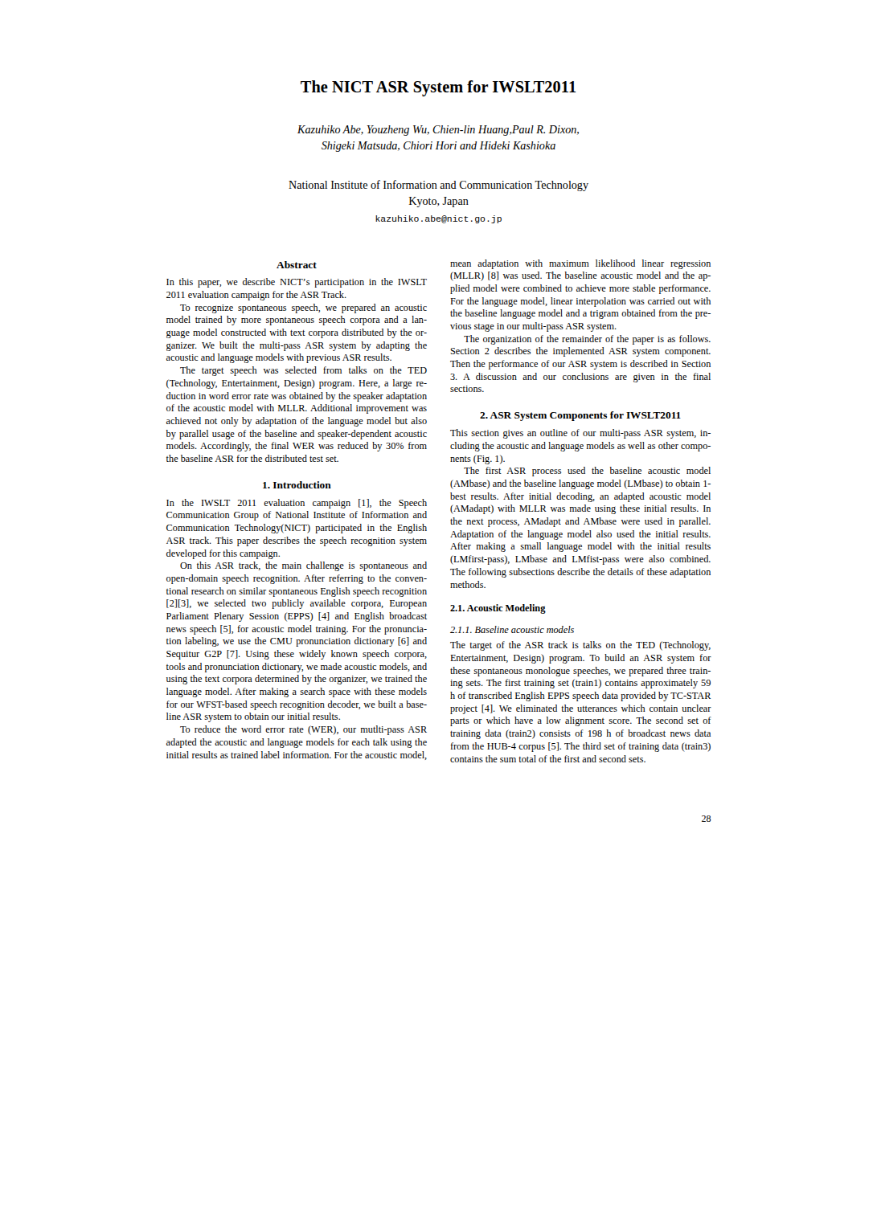The NICT ASR System for IWSLT2011
Kazuhiko Abe, Youzheng Wu, Chien-lin Huang,Paul R. Dixon,
Shigeki Matsuda, Chiori Hori and Hideki Kashioka
National Institute of Information and Communication Technology
Kyoto, Japan
kazuhiko.abe@nict.go.jp
Abstract
In this paper, we describe NICTʼs participation in the IWSLT 2011 evaluation campaign for the ASR Track.
To recognize spontaneous speech, we prepared an acoustic model trained by more spontaneous speech corpora and a language model constructed with text corpora distributed by the organizer. We built the multi-pass ASR system by adapting the acoustic and language models with previous ASR results.
The target speech was selected from talks on the TED (Technology, Entertainment, Design) program. Here, a large reduction in word error rate was obtained by the speaker adaptation of the acoustic model with MLLR. Additional improvement was achieved not only by adaptation of the language model but also by parallel usage of the baseline and speaker-dependent acoustic models. Accordingly, the final WER was reduced by 30% from the baseline ASR for the distributed test set.
1. Introduction
In the IWSLT 2011 evaluation campaign [1], the Speech Communication Group of National Institute of Information and Communication Technology(NICT) participated in the English ASR track. This paper describes the speech recognition system developed for this campaign.
On this ASR track, the main challenge is spontaneous and open-domain speech recognition. After referring to the conventional research on similar spontaneous English speech recognition [2][3], we selected two publicly available corpora, European Parliament Plenary Session (EPPS) [4] and English broadcast news speech [5], for acoustic model training. For the pronunciation labeling, we use the CMU pronunciation dictionary [6] and Sequitur G2P [7]. Using these widely known speech corpora, tools and pronunciation dictionary, we made acoustic models, and using the text corpora determined by the organizer, we trained the language model. After making a search space with these models for our WFST-based speech recognition decoder, we built a baseline ASR system to obtain our initial results.
To reduce the word error rate (WER), our mutlti-pass ASR adapted the acoustic and language models for each talk using the initial results as trained label information. For the acoustic model, mean adaptation with maximum likelihood linear regression (MLLR) [8] was used. The baseline acoustic model and the applied model were combined to achieve more stable performance. For the language model, linear interpolation was carried out with the baseline language model and a trigram obtained from the previous stage in our multi-pass ASR system.
The organization of the remainder of the paper is as follows. Section 2 describes the implemented ASR system component. Then the performance of our ASR system is described in Section 3. A discussion and our conclusions are given in the final sections.
2. ASR System Components for IWSLT2011
This section gives an outline of our multi-pass ASR system, including the acoustic and language models as well as other components (Fig. 1).
The first ASR process used the baseline acoustic model (AMbase) and the baseline language model (LMbase) to obtain 1-best results. After initial decoding, an adapted acoustic model (AMadapt) with MLLR was made using these initial results. In the next process, AMadapt and AMbase were used in parallel. Adaptation of the language model also used the initial results. After making a small language model with the initial results (LMfirst-pass), LMbase and LMfist-pass were also combined. The following subsections describe the details of these adaptation methods.
2.1. Acoustic Modeling
2.1.1. Baseline acoustic models
The target of the ASR track is talks on the TED (Technology, Entertainment, Design) program. To build an ASR system for these spontaneous monologue speeches, we prepared three training sets. The first training set (train1) contains approximately 59 h of transcribed English EPPS speech data provided by TC-STAR project [4]. We eliminated the utterances which contain unclear parts or which have a low alignment score. The second set of training data (train2) consists of 198 h of broadcast news data from the HUB-4 corpus [5]. The third set of training data (train3) contains the sum total of the first and second sets.
28